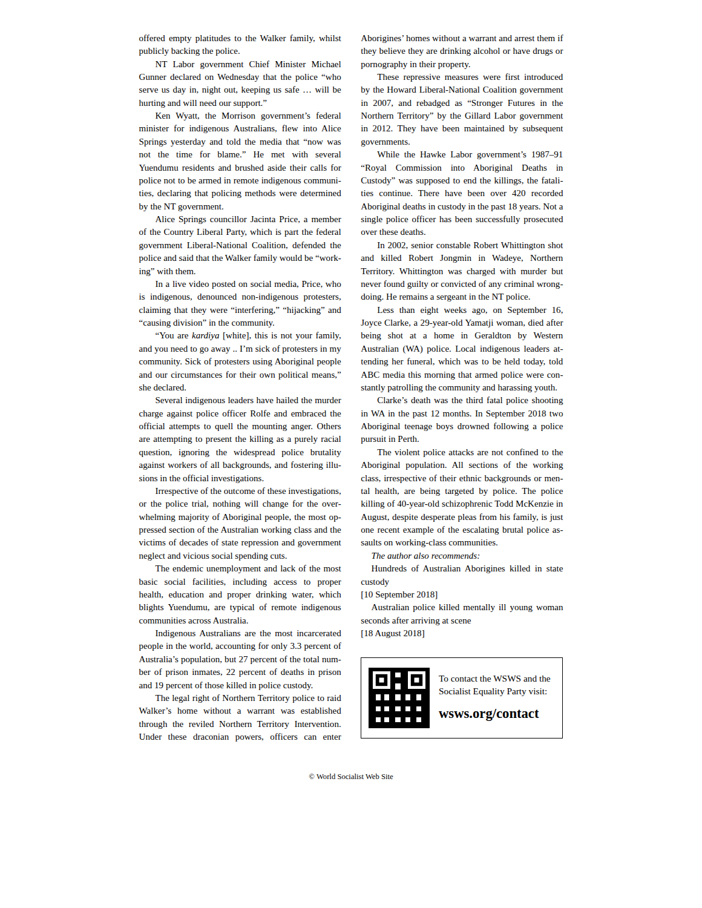offered empty platitudes to the Walker family, whilst publicly backing the police.
NT Labor government Chief Minister Michael Gunner declared on Wednesday that the police “who serve us day in, night out, keeping us safe … will be hurting and will need our support.”
Ken Wyatt, the Morrison government’s federal minister for indigenous Australians, flew into Alice Springs yesterday and told the media that “now was not the time for blame.” He met with several Yuendumu residents and brushed aside their calls for police not to be armed in remote indigenous communities, declaring that policing methods were determined by the NT government.
Alice Springs councillor Jacinta Price, a member of the Country Liberal Party, which is part the federal government Liberal-National Coalition, defended the police and said that the Walker family would be “working” with them.
In a live video posted on social media, Price, who is indigenous, denounced non-indigenous protesters, claiming that they were “interfering,” “hijacking” and “causing division” in the community.
“You are kardiya [white], this is not your family, and you need to go away .. I’m sick of protesters in my community. Sick of protesters using Aboriginal people and our circumstances for their own political means,” she declared.
Several indigenous leaders have hailed the murder charge against police officer Rolfe and embraced the official attempts to quell the mounting anger. Others are attempting to present the killing as a purely racial question, ignoring the widespread police brutality against workers of all backgrounds, and fostering illusions in the official investigations.
Irrespective of the outcome of these investigations, or the police trial, nothing will change for the overwhelming majority of Aboriginal people, the most oppressed section of the Australian working class and the victims of decades of state repression and government neglect and vicious social spending cuts.
The endemic unemployment and lack of the most basic social facilities, including access to proper health, education and proper drinking water, which blights Yuendumu, are typical of remote indigenous communities across Australia.
Indigenous Australians are the most incarcerated people in the world, accounting for only 3.3 percent of Australia’s population, but 27 percent of the total number of prison inmates, 22 percent of deaths in prison and 19 percent of those killed in police custody.
The legal right of Northern Territory police to raid Walker’s home without a warrant was established through the reviled Northern Territory Intervention. Under these draconian powers, officers can enter Aborigines’ homes without a warrant and arrest them if they believe they are drinking alcohol or have drugs or pornography in their property.
These repressive measures were first introduced by the Howard Liberal-National Coalition government in 2007, and rebadged as “Stronger Futures in the Northern Territory” by the Gillard Labor government in 2012. They have been maintained by subsequent governments.
While the Hawke Labor government’s 1987–91 “Royal Commission into Aboriginal Deaths in Custody” was supposed to end the killings, the fatalities continue. There have been over 420 recorded Aboriginal deaths in custody in the past 18 years. Not a single police officer has been successfully prosecuted over these deaths.
In 2002, senior constable Robert Whittington shot and killed Robert Jongmin in Wadeye, Northern Territory. Whittington was charged with murder but never found guilty or convicted of any criminal wrongdoing. He remains a sergeant in the NT police.
Less than eight weeks ago, on September 16, Joyce Clarke, a 29-year-old Yamatji woman, died after being shot at a home in Geraldton by Western Australian (WA) police. Local indigenous leaders attending her funeral, which was to be held today, told ABC media this morning that armed police were constantly patrolling the community and harassing youth.
Clarke’s death was the third fatal police shooting in WA in the past 12 months. In September 2018 two Aboriginal teenage boys drowned following a police pursuit in Perth.
The violent police attacks are not confined to the Aboriginal population. All sections of the working class, irrespective of their ethnic backgrounds or mental health, are being targeted by police. The police killing of 40-year-old schizophrenic Todd McKenzie in August, despite desperate pleas from his family, is just one recent example of the escalating brutal police assaults on working-class communities.
The author also recommends:
Hundreds of Australian Aborigines killed in state custody
[10 September 2018]
Australian police killed mentally ill young woman seconds after arriving at scene
[18 August 2018]
To contact the WSWS and the
Socialist Equality Party visit: wsws.org/contact
© World Socialist Web Site